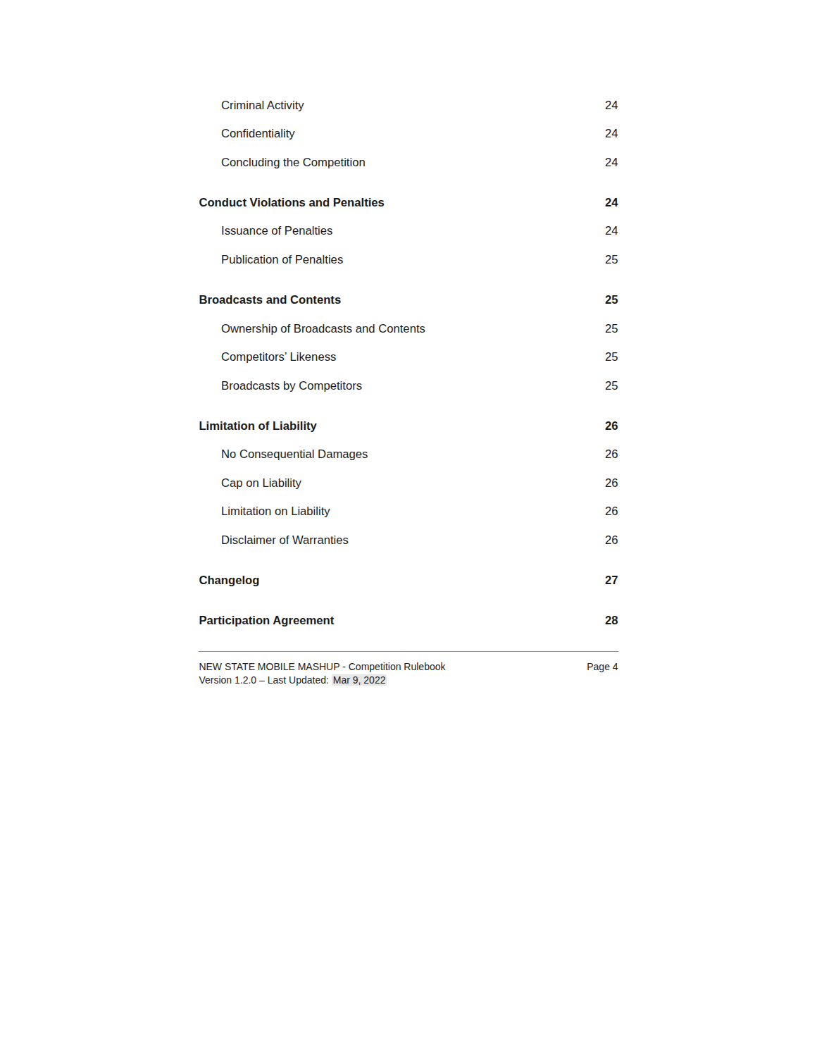| Criminal Activity | 24 |
| Confidentiality | 24 |
| Concluding the Competition | 24 |
| Conduct Violations and Penalties | 24 |
| Issuance of Penalties | 24 |
| Publication of Penalties | 25 |
| Broadcasts and Contents | 25 |
| Ownership of Broadcasts and Contents | 25 |
| Competitors’ Likeness | 25 |
| Broadcasts by Competitors | 25 |
| Limitation of Liability | 26 |
| No Consequential Damages | 26 |
| Cap on Liability | 26 |
| Limitation on Liability | 26 |
| Disclaimer of Warranties | 26 |
| Changelog | 27 |
| Participation Agreement | 28 |
NEW STATE MOBILE MASHUP - Competition Rulebook
Version 1.2.0 – Last Updated: Mar 9, 2022
Page 4